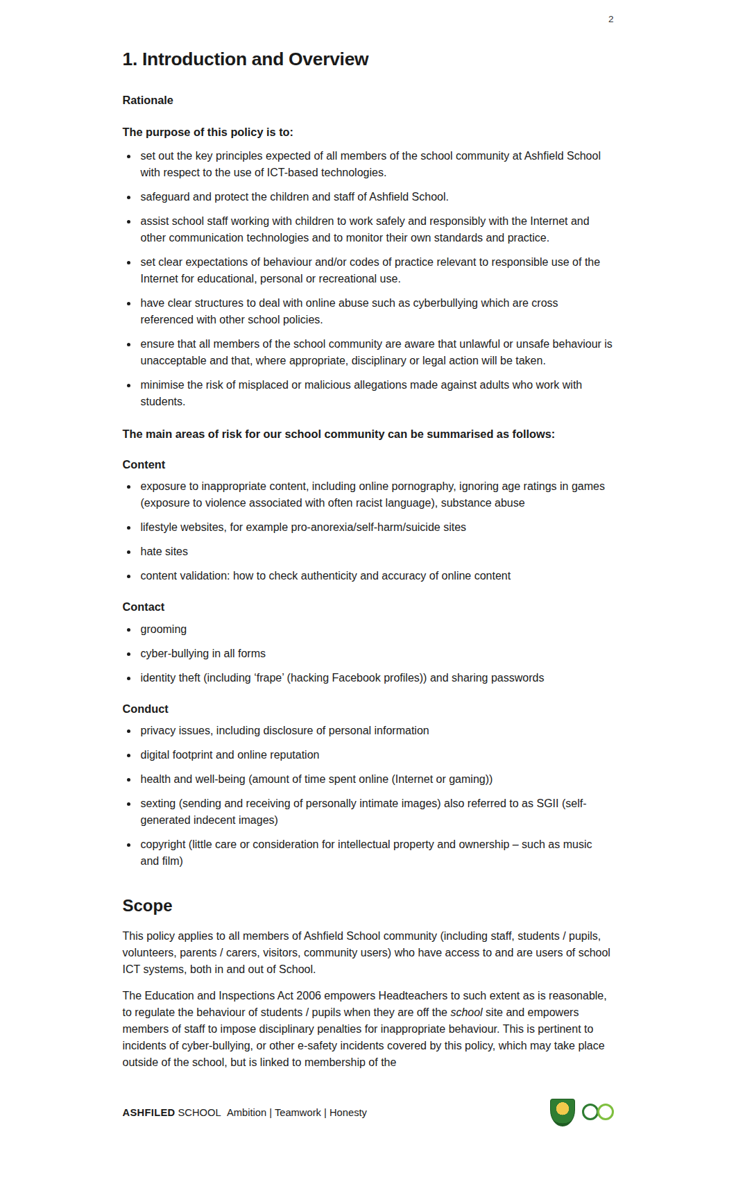2
1. Introduction and Overview
Rationale
The purpose of this policy is to:
set out the key principles expected of all members of the school community at Ashfield School with respect to the use of ICT-based technologies.
safeguard and protect the children and staff of Ashfield School.
assist school staff working with children to work safely and responsibly with the Internet and other communication technologies and to monitor their own standards and practice.
set clear expectations of behaviour and/or codes of practice relevant to responsible use of the Internet for educational, personal or recreational use.
have clear structures to deal with online abuse such as cyberbullying which are cross referenced with other school policies.
ensure that all members of the school community are aware that unlawful or unsafe behaviour is unacceptable and that, where appropriate, disciplinary or legal action will be taken.
minimise the risk of misplaced or malicious allegations made against adults who work with students.
The main areas of risk for our school community can be summarised as follows:
Content
exposure to inappropriate content, including online pornography, ignoring age ratings in games (exposure to violence associated with often racist language), substance abuse
lifestyle websites, for example pro-anorexia/self-harm/suicide sites
hate sites
content validation: how to check authenticity and accuracy of online content
Contact
grooming
cyber-bullying in all forms
identity theft (including ‘frape’ (hacking Facebook profiles)) and sharing passwords
Conduct
privacy issues, including disclosure of personal information
digital footprint and online reputation
health and well-being (amount of time spent online (Internet or gaming))
sexting (sending and receiving of personally intimate images) also referred to as SGII (self-generated indecent images)
copyright (little care or consideration for intellectual property and ownership – such as music and film)
Scope
This policy applies to all members of Ashfield School community (including staff, students / pupils, volunteers, parents / carers, visitors, community users) who have access to and are users of school ICT systems, both in and out of School.
The Education and Inspections Act 2006 empowers Headteachers to such extent as is reasonable, to regulate the behaviour of students / pupils when they are off the school site and empowers members of staff to impose disciplinary penalties for inappropriate behaviour. This is pertinent to incidents of cyber-bullying, or other e-safety incidents covered by this policy, which may take place outside of the school, but is linked to membership of the
ASHFILED SCHOOL Ambition | Teamwork | Honesty